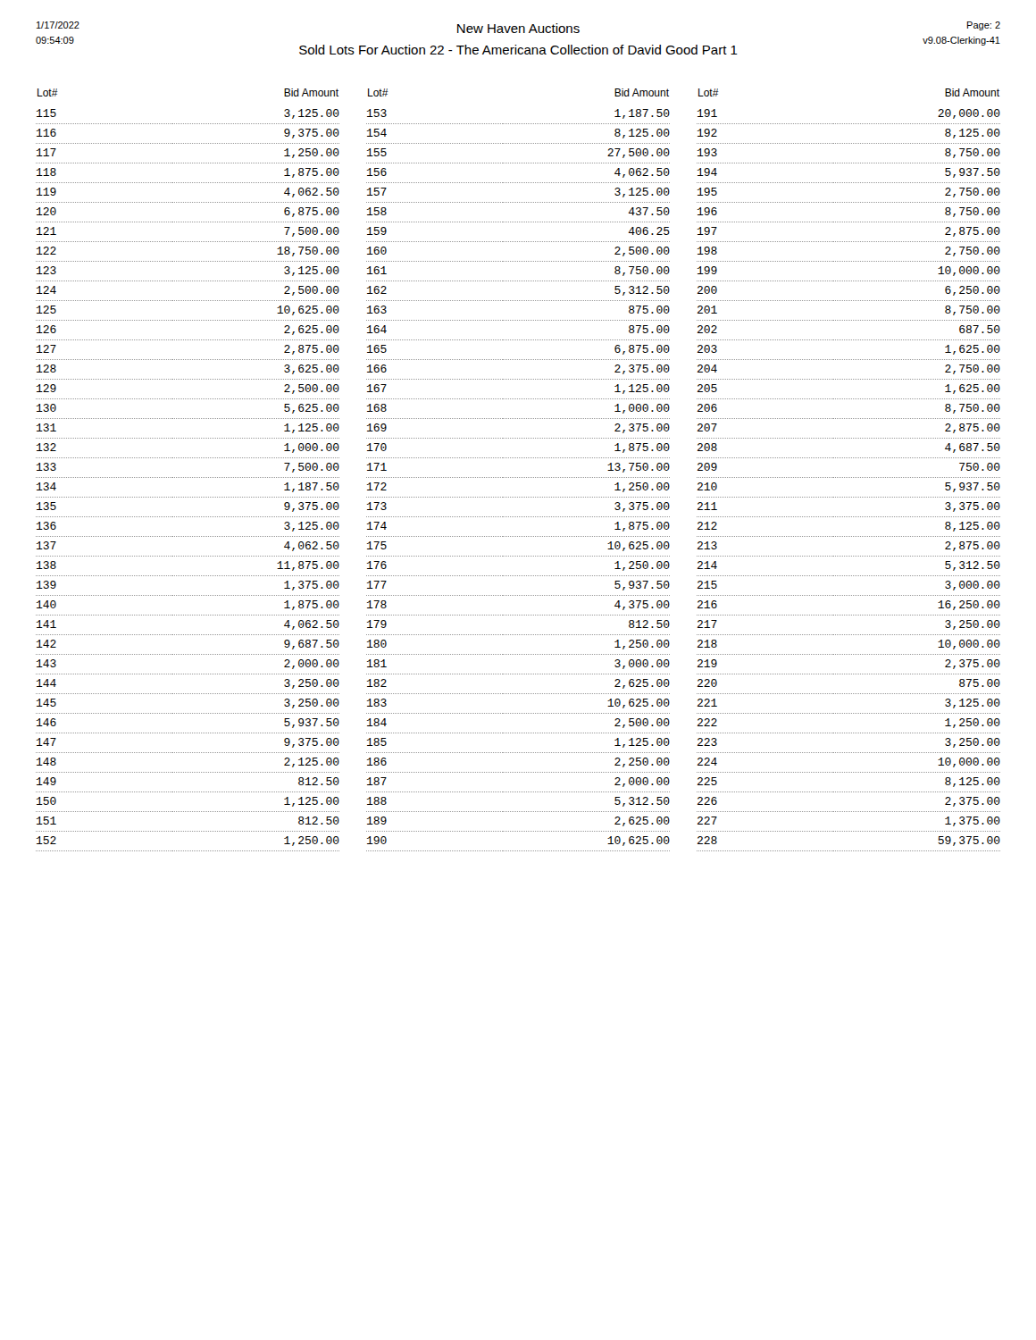1/17/2022
09:54:09
Page: 2
v9.08-Clerking-41
New Haven Auctions
Sold Lots For Auction 22 - The Americana Collection of David Good Part 1
| Lot# | Bid Amount |
| --- | --- |
| 115 | 3,125.00 |
| 116 | 9,375.00 |
| 117 | 1,250.00 |
| 118 | 1,875.00 |
| 119 | 4,062.50 |
| 120 | 6,875.00 |
| 121 | 7,500.00 |
| 122 | 18,750.00 |
| 123 | 3,125.00 |
| 124 | 2,500.00 |
| 125 | 10,625.00 |
| 126 | 2,625.00 |
| 127 | 2,875.00 |
| 128 | 3,625.00 |
| 129 | 2,500.00 |
| 130 | 5,625.00 |
| 131 | 1,125.00 |
| 132 | 1,000.00 |
| 133 | 7,500.00 |
| 134 | 1,187.50 |
| 135 | 9,375.00 |
| 136 | 3,125.00 |
| 137 | 4,062.50 |
| 138 | 11,875.00 |
| 139 | 1,375.00 |
| 140 | 1,875.00 |
| 141 | 4,062.50 |
| 142 | 9,687.50 |
| 143 | 2,000.00 |
| 144 | 3,250.00 |
| 145 | 3,250.00 |
| 146 | 5,937.50 |
| 147 | 9,375.00 |
| 148 | 2,125.00 |
| 149 | 812.50 |
| 150 | 1,125.00 |
| 151 | 812.50 |
| 152 | 1,250.00 |
| Lot# | Bid Amount |
| --- | --- |
| 153 | 1,187.50 |
| 154 | 8,125.00 |
| 155 | 27,500.00 |
| 156 | 4,062.50 |
| 157 | 3,125.00 |
| 158 | 437.50 |
| 159 | 406.25 |
| 160 | 2,500.00 |
| 161 | 8,750.00 |
| 162 | 5,312.50 |
| 163 | 875.00 |
| 164 | 875.00 |
| 165 | 6,875.00 |
| 166 | 2,375.00 |
| 167 | 1,125.00 |
| 168 | 1,000.00 |
| 169 | 2,375.00 |
| 170 | 1,875.00 |
| 171 | 13,750.00 |
| 172 | 1,250.00 |
| 173 | 3,375.00 |
| 174 | 1,875.00 |
| 175 | 10,625.00 |
| 176 | 1,250.00 |
| 177 | 5,937.50 |
| 178 | 4,375.00 |
| 179 | 812.50 |
| 180 | 1,250.00 |
| 181 | 3,000.00 |
| 182 | 2,625.00 |
| 183 | 10,625.00 |
| 184 | 2,500.00 |
| 185 | 1,125.00 |
| 186 | 2,250.00 |
| 187 | 2,000.00 |
| 188 | 5,312.50 |
| 189 | 2,625.00 |
| 190 | 10,625.00 |
| Lot# | Bid Amount |
| --- | --- |
| 191 | 20,000.00 |
| 192 | 8,125.00 |
| 193 | 8,750.00 |
| 194 | 5,937.50 |
| 195 | 2,750.00 |
| 196 | 8,750.00 |
| 197 | 2,875.00 |
| 198 | 2,750.00 |
| 199 | 10,000.00 |
| 200 | 6,250.00 |
| 201 | 8,750.00 |
| 202 | 687.50 |
| 203 | 1,625.00 |
| 204 | 2,750.00 |
| 205 | 1,625.00 |
| 206 | 8,750.00 |
| 207 | 2,875.00 |
| 208 | 4,687.50 |
| 209 | 750.00 |
| 210 | 5,937.50 |
| 211 | 3,375.00 |
| 212 | 8,125.00 |
| 213 | 2,875.00 |
| 214 | 5,312.50 |
| 215 | 3,000.00 |
| 216 | 16,250.00 |
| 217 | 3,250.00 |
| 218 | 10,000.00 |
| 219 | 2,375.00 |
| 220 | 875.00 |
| 221 | 3,125.00 |
| 222 | 1,250.00 |
| 223 | 3,250.00 |
| 224 | 10,000.00 |
| 225 | 8,125.00 |
| 226 | 2,375.00 |
| 227 | 1,375.00 |
| 228 | 59,375.00 |